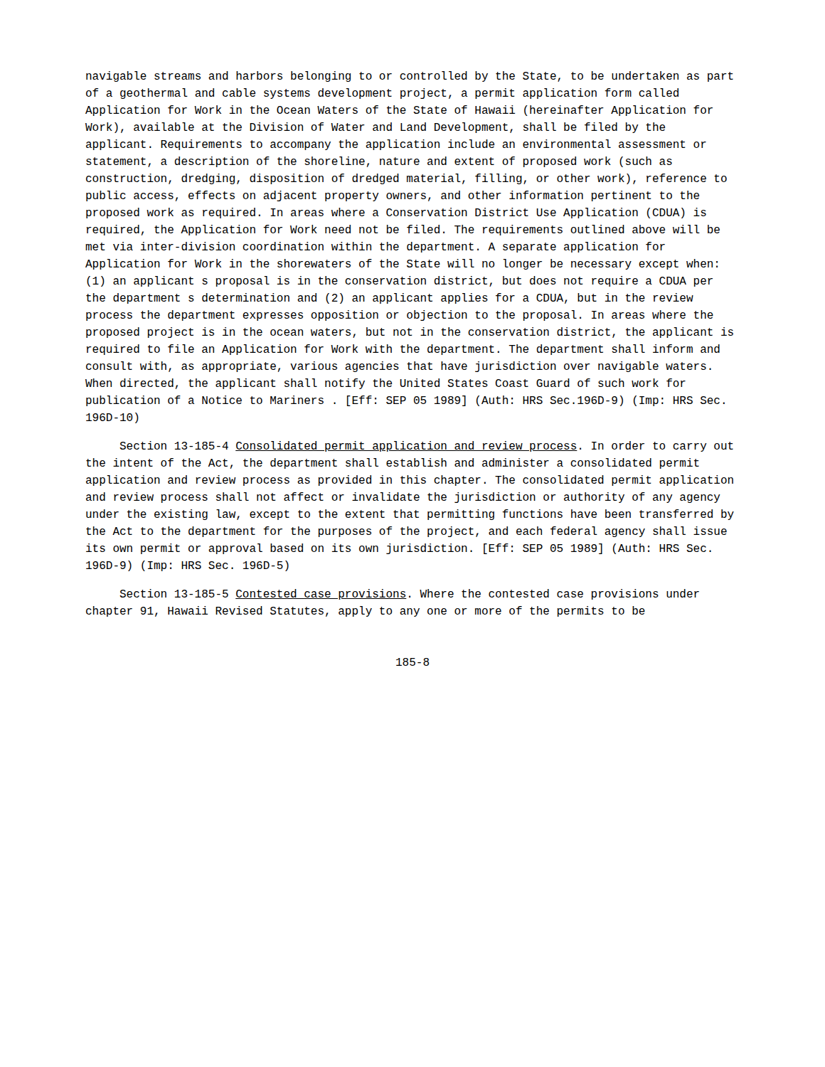navigable streams and harbors belonging to or controlled by the State, to be undertaken as part of a geothermal and cable systems development project, a permit application form called Application for Work in the Ocean Waters of the State of Hawaii (hereinafter Application for Work), available at the Division of Water and Land Development, shall be filed by the applicant. Requirements to accompany the application include an environmental assessment or statement, a description of the shoreline, nature and extent of proposed work (such as construction, dredging, disposition of dredged material, filling, or other work), reference to public access, effects on adjacent property owners, and other information pertinent to the proposed work as required. In areas where a Conservation District Use Application (CDUA) is required, the Application for Work need not be filed. The requirements outlined above will be met via inter-division coordination within the department. A separate application for Application for Work in the shorewaters of the State will no longer be necessary except when: (1) an applicant s proposal is in the conservation district, but does not require a CDUA per the department s determination and (2) an applicant applies for a CDUA, but in the review process the department expresses opposition or objection to the proposal. In areas where the proposed project is in the ocean waters, but not in the conservation district, the applicant is required to file an Application for Work with the department. The department shall inform and consult with, as appropriate, various agencies that have jurisdiction over navigable waters. When directed, the applicant shall notify the United States Coast Guard of such work for publication of a Notice to Mariners . [Eff: SEP 05 1989] (Auth: HRS Sec.196D-9) (Imp: HRS Sec. 196D-10)
Section 13-185-4 Consolidated permit application and review process. In order to carry out the intent of the Act, the department shall establish and administer a consolidated permit application and review process as provided in this chapter. The consolidated permit application and review process shall not affect or invalidate the jurisdiction or authority of any agency under the existing law, except to the extent that permitting functions have been transferred by the Act to the department for the purposes of the project, and each federal agency shall issue its own permit or approval based on its own jurisdiction. [Eff: SEP 05 1989] (Auth: HRS Sec. 196D-9) (Imp: HRS Sec. 196D-5)
Section 13-185-5 Contested case provisions. Where the contested case provisions under chapter 91, Hawaii Revised Statutes, apply to any one or more of the permits to be
185-8